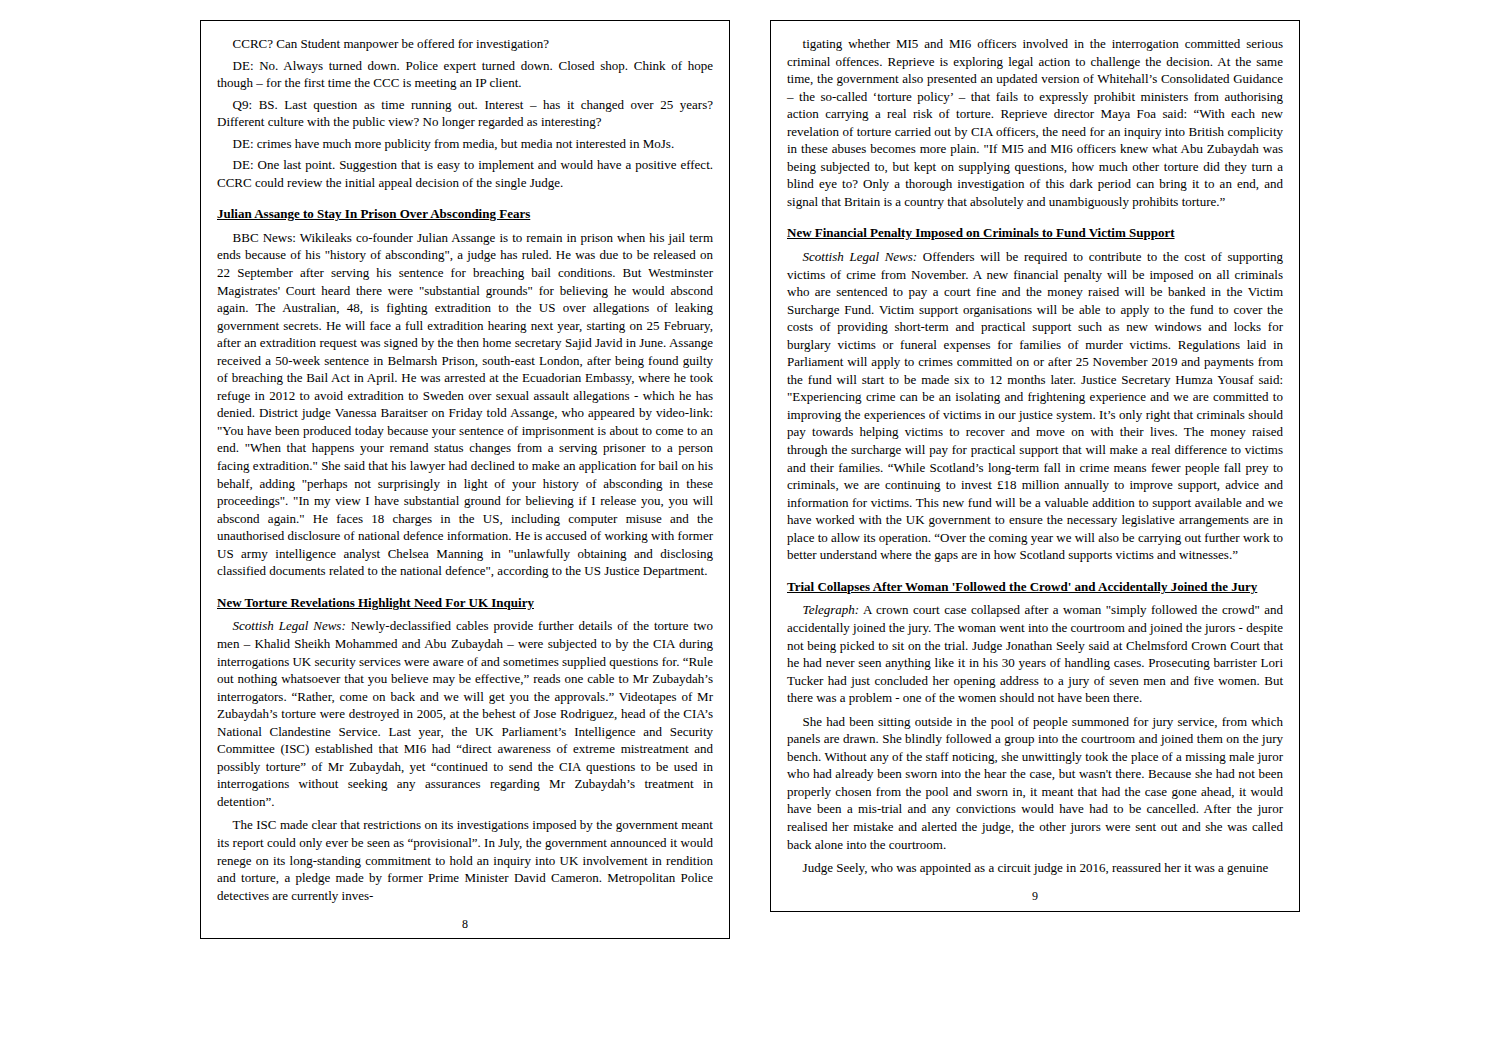CCRC? Can Student manpower be offered for investigation?
DE: No. Always turned down. Police expert turned down. Closed shop. Chink of hope though – for the first time the CCC is meeting an IP client.
Q9: BS. Last question as time running out. Interest – has it changed over 25 years? Different culture with the public view? No longer regarded as interesting?
DE: crimes have much more publicity from media, but media not interested in MoJs.
DE: One last point. Suggestion that is easy to implement and would have a positive effect. CCRC could review the initial appeal decision of the single Judge.
Julian Assange to Stay In Prison Over Absconding Fears
BBC News: Wikileaks co-founder Julian Assange is to remain in prison when his jail term ends because of his "history of absconding", a judge has ruled. He was due to be released on 22 September after serving his sentence for breaching bail conditions. But Westminster Magistrates' Court heard there were "substantial grounds" for believing he would abscond again. The Australian, 48, is fighting extradition to the US over allegations of leaking government secrets. He will face a full extradition hearing next year, starting on 25 February, after an extradition request was signed by the then home secretary Sajid Javid in June. Assange received a 50-week sentence in Belmarsh Prison, south-east London, after being found guilty of breaching the Bail Act in April. He was arrested at the Ecuadorian Embassy, where he took refuge in 2012 to avoid extradition to Sweden over sexual assault allegations - which he has denied. District judge Vanessa Baraitser on Friday told Assange, who appeared by video-link: "You have been produced today because your sentence of imprisonment is about to come to an end. "When that happens your remand status changes from a serving prisoner to a person facing extradition." She said that his lawyer had declined to make an application for bail on his behalf, adding "perhaps not surprisingly in light of your history of absconding in these proceedings". "In my view I have substantial ground for believing if I release you, you will abscond again." He faces 18 charges in the US, including computer misuse and the unauthorised disclosure of national defence information. He is accused of working with former US army intelligence analyst Chelsea Manning in "unlawfully obtaining and disclosing classified documents related to the national defence", according to the US Justice Department.
New Torture Revelations Highlight Need For UK Inquiry
Scottish Legal News: Newly-declassified cables provide further details of the torture two men – Khalid Sheikh Mohammed and Abu Zubaydah – were subjected to by the CIA during interrogations UK security services were aware of and sometimes supplied questions for. “Rule out nothing whatsoever that you believe may be effective,” reads one cable to Mr Zubaydah’s interrogators. “Rather, come on back and we will get you the approvals.” Videotapes of Mr Zubaydah’s torture were destroyed in 2005, at the behest of Jose Rodriguez, head of the CIA’s National Clandestine Service. Last year, the UK Parliament’s Intelligence and Security Committee (ISC) established that MI6 had “direct awareness of extreme mistreatment and possibly torture” of Mr Zubaydah, yet “continued to send the CIA questions to be used in interrogations without seeking any assurances regarding Mr Zubaydah’s treatment in detention”.
The ISC made clear that restrictions on its investigations imposed by the government meant its report could only ever be seen as “provisional”. In July, the government announced it would renege on its long-standing commitment to hold an inquiry into UK involvement in rendition and torture, a pledge made by former Prime Minister David Cameron. Metropolitan Police detectives are currently inves-
8
tigating whether MI5 and MI6 officers involved in the interrogation committed serious criminal offences. Reprieve is exploring legal action to challenge the decision. At the same time, the government also presented an updated version of Whitehall’s Consolidated Guidance – the so-called ‘torture policy’ – that fails to expressly prohibit ministers from authorising action carrying a real risk of torture. Reprieve director Maya Foa said: “With each new revelation of torture carried out by CIA officers, the need for an inquiry into British complicity in these abuses becomes more plain. "If MI5 and MI6 officers knew what Abu Zubaydah was being subjected to, but kept on supplying questions, how much other torture did they turn a blind eye to? Only a thorough investigation of this dark period can bring it to an end, and signal that Britain is a country that absolutely and unambiguously prohibits torture.”
New Financial Penalty Imposed on Criminals to Fund Victim Support
Scottish Legal News: Offenders will be required to contribute to the cost of supporting victims of crime from November. A new financial penalty will be imposed on all criminals who are sentenced to pay a court fine and the money raised will be banked in the Victim Surcharge Fund. Victim support organisations will be able to apply to the fund to cover the costs of providing short-term and practical support such as new windows and locks for burglary victims or funeral expenses for families of murder victims. Regulations laid in Parliament will apply to crimes committed on or after 25 November 2019 and payments from the fund will start to be made six to 12 months later. Justice Secretary Humza Yousaf said: "Experiencing crime can be an isolating and frightening experience and we are committed to improving the experiences of victims in our justice system. It’s only right that criminals should pay towards helping victims to recover and move on with their lives. The money raised through the surcharge will pay for practical support that will make a real difference to victims and their families. “While Scotland’s long-term fall in crime means fewer people fall prey to criminals, we are continuing to invest £18 million annually to improve support, advice and information for victims. This new fund will be a valuable addition to support available and we have worked with the UK government to ensure the necessary legislative arrangements are in place to allow its operation. “Over the coming year we will also be carrying out further work to better understand where the gaps are in how Scotland supports victims and witnesses.”
Trial Collapses After Woman 'Followed the Crowd' and Accidentally Joined the Jury
Telegraph: A crown court case collapsed after a woman "simply followed the crowd" and accidentally joined the jury. The woman went into the courtroom and joined the jurors - despite not being picked to sit on the trial. Judge Jonathan Seely said at Chelmsford Crown Court that he had never seen anything like it in his 30 years of handling cases. Prosecuting barrister Lori Tucker had just concluded her opening address to a jury of seven men and five women. But there was a problem - one of the women should not have been there.
She had been sitting outside in the pool of people summoned for jury service, from which panels are drawn. She blindly followed a group into the courtroom and joined them on the jury bench. Without any of the staff noticing, she unwittingly took the place of a missing male juror who had already been sworn into the hear the case, but wasn't there. Because she had not been properly chosen from the pool and sworn in, it meant that had the case gone ahead, it would have been a mis-trial and any convictions would have had to be cancelled. After the juror realised her mistake and alerted the judge, the other jurors were sent out and she was called back alone into the courtroom.
Judge Seely, who was appointed as a circuit judge in 2016, reassured her it was a genuine
9